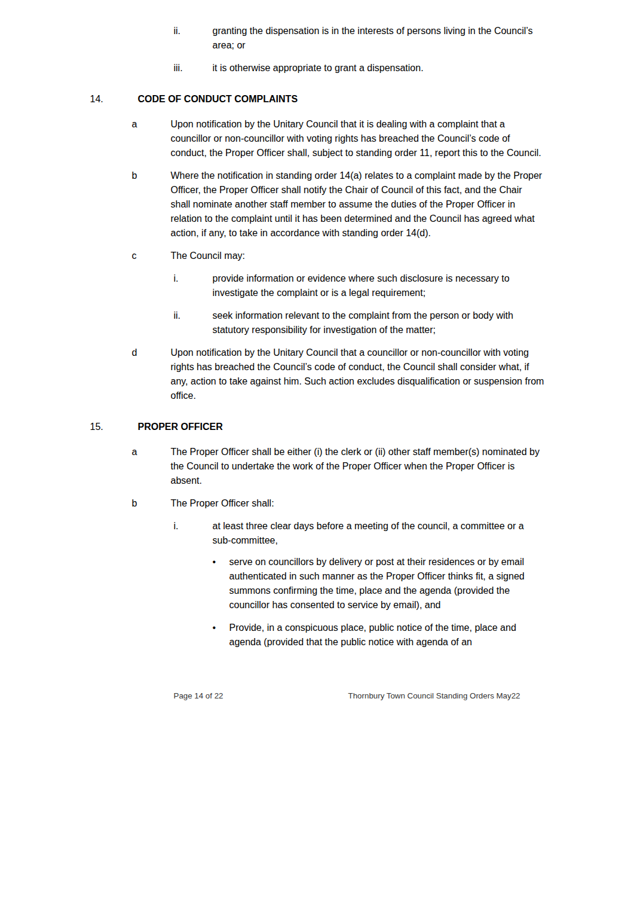ii.
granting the dispensation is in the interests of persons living in the Council’s area; or
iii.
it is otherwise appropriate to grant a dispensation.
14.
CODE OF CONDUCT COMPLAINTS
a
Upon notification by the Unitary Council that it is dealing with a complaint that a councillor or non-councillor with voting rights has breached the Council’s code of conduct, the Proper Officer shall, subject to standing order 11, report this to the Council.
b
Where the notification in standing order 14(a) relates to a complaint made by the Proper Officer, the Proper Officer shall notify the Chair of Council of this fact, and the Chair shall nominate another staff member to assume the duties of the Proper Officer in relation to the complaint until it has been determined and the Council has agreed what action, if any, to take in accordance with standing order 14(d).
c
The Council may:
i.
provide information or evidence where such disclosure is necessary to investigate the complaint or is a legal requirement;
ii.
seek information relevant to the complaint from the person or body with statutory responsibility for investigation of the matter;
d
Upon notification by the Unitary Council that a councillor or non-councillor with voting rights has breached the Council’s code of conduct, the Council shall consider what, if any, action to take against him. Such action excludes disqualification or suspension from office.
15.
PROPER OFFICER
a
The Proper Officer shall be either (i) the clerk or (ii) other staff member(s) nominated by the Council to undertake the work of the Proper Officer when the Proper Officer is absent.
b
The Proper Officer shall:
i.
at least three clear days before a meeting of the council, a committee or a sub-committee,
•
serve on councillors by delivery or post at their residences or by email authenticated in such manner as the Proper Officer thinks fit, a signed summons confirming the time, place and the agenda (provided the councillor has consented to service by email), and
•
Provide, in a conspicuous place, public notice of the time, place and agenda (provided that the public notice with agenda of an
Page 14 of 22
Thornbury Town Council Standing Orders May22